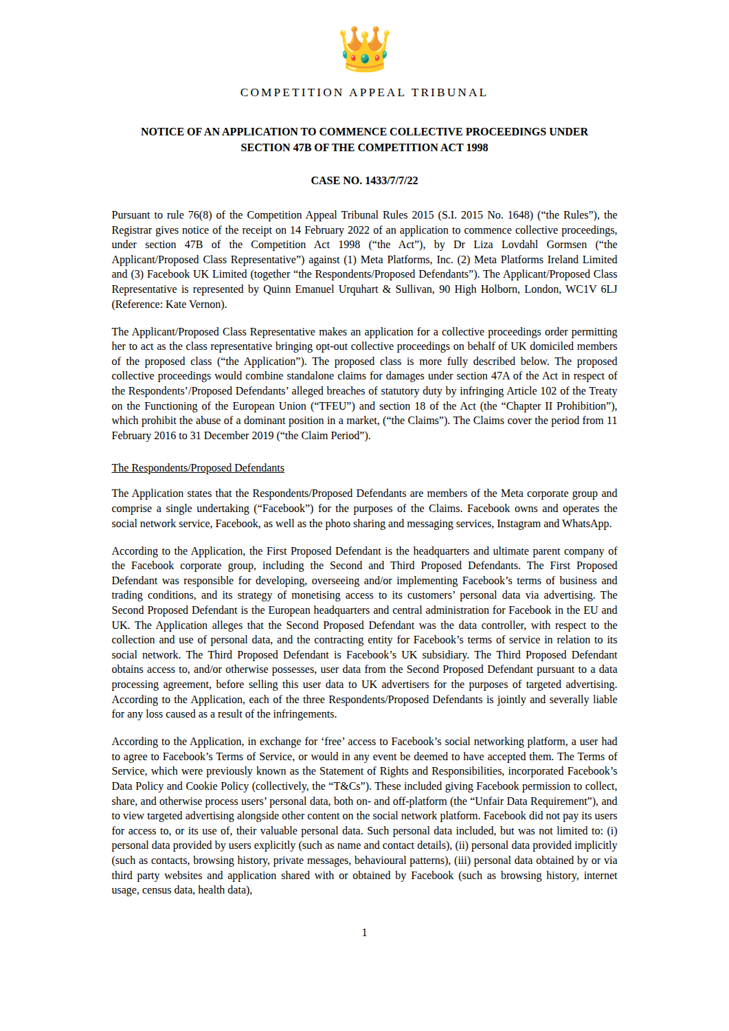👑
COMPETITION APPEAL TRIBUNAL
Notice of an Application to Commence Collective Proceedings under
Section 47B of the Competition Act 1998
CASE NO. 1433/7/7/22
Pursuant to rule 76(8) of the Competition Appeal Tribunal Rules 2015 (S.I. 2015 No. 1648) (“the Rules”), the Registrar gives notice of the receipt on 14 February 2022 of an application to commence collective proceedings, under section 47B of the Competition Act 1998 (“the Act”), by Dr Liza Lovdahl Gormsen (“the Applicant/Proposed Class Representative”) against (1) Meta Platforms, Inc. (2) Meta Platforms Ireland Limited and (3) Facebook UK Limited (together “the Respondents/Proposed Defendants”). The Applicant/Proposed Class Representative is represented by Quinn Emanuel Urquhart & Sullivan, 90 High Holborn, London, WC1V 6LJ (Reference: Kate Vernon).
The Applicant/Proposed Class Representative makes an application for a collective proceedings order permitting her to act as the class representative bringing opt-out collective proceedings on behalf of UK domiciled members of the proposed class (“the Application”). The proposed class is more fully described below. The proposed collective proceedings would combine standalone claims for damages under section 47A of the Act in respect of the Respondents’/Proposed Defendants’ alleged breaches of statutory duty by infringing Article 102 of the Treaty on the Functioning of the European Union (“TFEU”) and section 18 of the Act (the “Chapter II Prohibition”), which prohibit the abuse of a dominant position in a market, (“the Claims”). The Claims cover the period from 11 February 2016 to 31 December 2019 (“the Claim Period”).
The Respondents/Proposed Defendants
The Application states that the Respondents/Proposed Defendants are members of the Meta corporate group and comprise a single undertaking (“Facebook”) for the purposes of the Claims. Facebook owns and operates the social network service, Facebook, as well as the photo sharing and messaging services, Instagram and WhatsApp.
According to the Application, the First Proposed Defendant is the headquarters and ultimate parent company of the Facebook corporate group, including the Second and Third Proposed Defendants. The First Proposed Defendant was responsible for developing, overseeing and/or implementing Facebook’s terms of business and trading conditions, and its strategy of monetising access to its customers’ personal data via advertising. The Second Proposed Defendant is the European headquarters and central administration for Facebook in the EU and UK. The Application alleges that the Second Proposed Defendant was the data controller, with respect to the collection and use of personal data, and the contracting entity for Facebook’s terms of service in relation to its social network. The Third Proposed Defendant is Facebook’s UK subsidiary. The Third Proposed Defendant obtains access to, and/or otherwise possesses, user data from the Second Proposed Defendant pursuant to a data processing agreement, before selling this user data to UK advertisers for the purposes of targeted advertising. According to the Application, each of the three Respondents/Proposed Defendants is jointly and severally liable for any loss caused as a result of the infringements.
According to the Application, in exchange for ‘free’ access to Facebook’s social networking platform, a user had to agree to Facebook’s Terms of Service, or would in any event be deemed to have accepted them. The Terms of Service, which were previously known as the Statement of Rights and Responsibilities, incorporated Facebook’s Data Policy and Cookie Policy (collectively, the “T&Cs”). These included giving Facebook permission to collect, share, and otherwise process users’ personal data, both on- and off-platform (the “Unfair Data Requirement”), and to view targeted advertising alongside other content on the social network platform. Facebook did not pay its users for access to, or its use of, their valuable personal data. Such personal data included, but was not limited to: (i) personal data provided by users explicitly (such as name and contact details), (ii) personal data provided implicitly (such as contacts, browsing history, private messages, behavioural patterns), (iii) personal data obtained by or via third party websites and application shared with or obtained by Facebook (such as browsing history, internet usage, census data, health data),
1